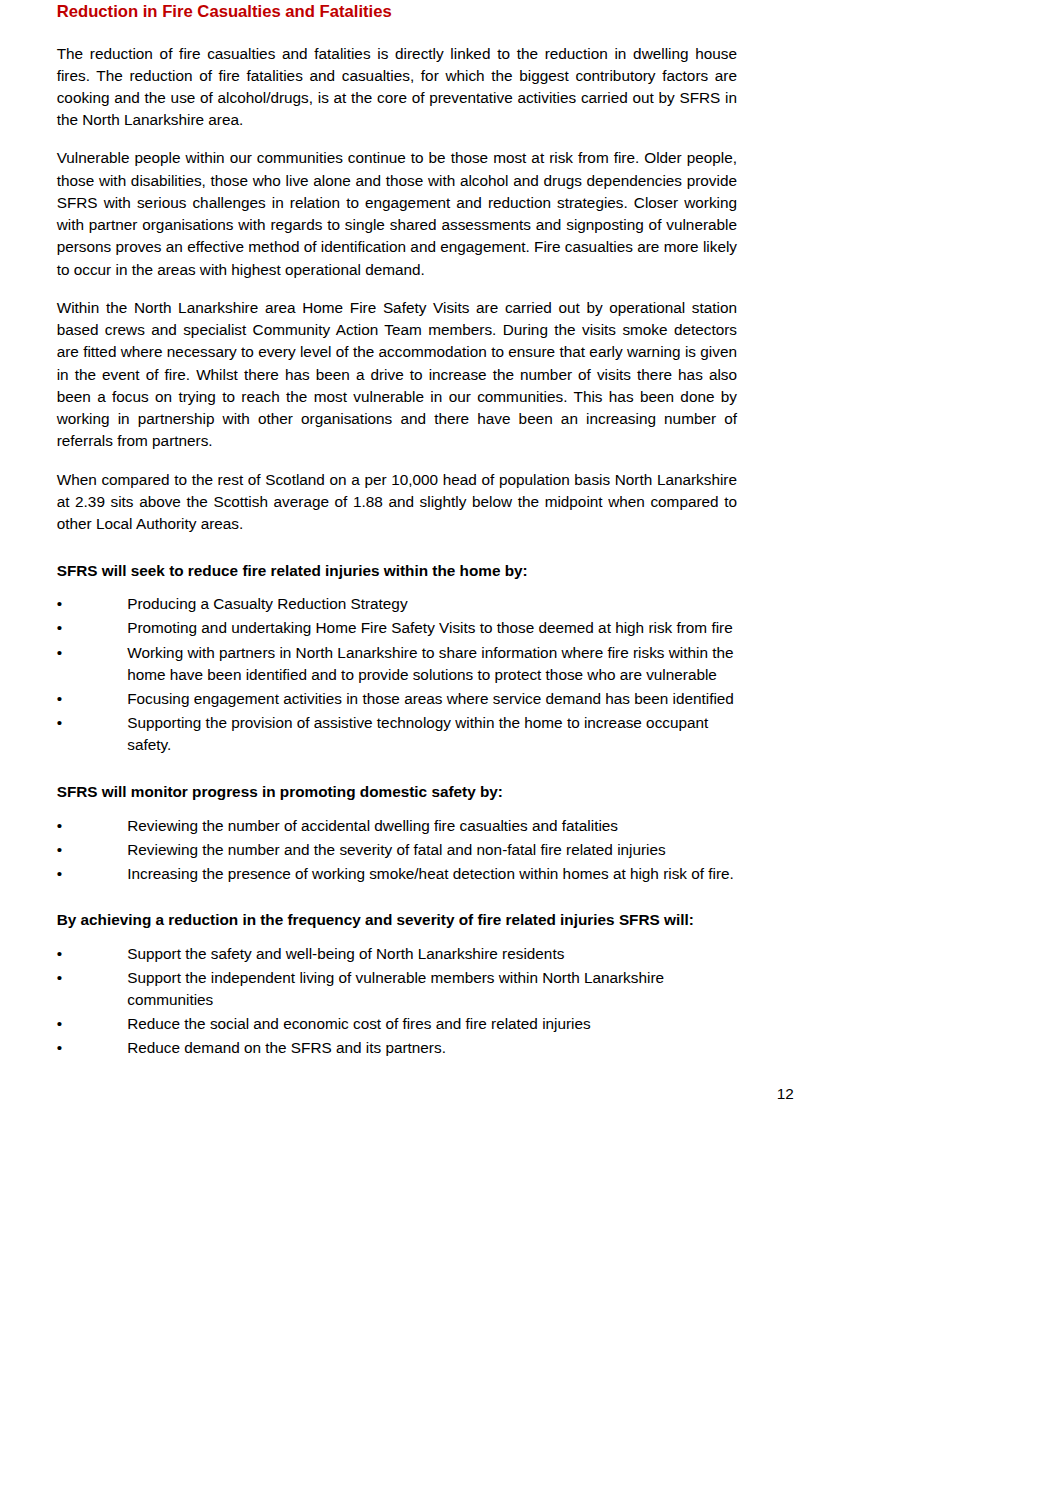Reduction in Fire Casualties and Fatalities
The reduction of fire casualties and fatalities is directly linked to the reduction in dwelling house fires. The reduction of fire fatalities and casualties, for which the biggest contributory factors are cooking and the use of alcohol/drugs, is at the core of preventative activities carried out by SFRS in the North Lanarkshire area.
Vulnerable people within our communities continue to be those most at risk from fire. Older people, those with disabilities, those who live alone and those with alcohol and drugs dependencies provide SFRS with serious challenges in relation to engagement and reduction strategies. Closer working with partner organisations with regards to single shared assessments and signposting of vulnerable persons proves an effective method of identification and engagement. Fire casualties are more likely to occur in the areas with highest operational demand.
Within the North Lanarkshire area Home Fire Safety Visits are carried out by operational station based crews and specialist Community Action Team members. During the visits smoke detectors are fitted where necessary to every level of the accommodation to ensure that early warning is given in the event of fire. Whilst there has been a drive to increase the number of visits there has also been a focus on trying to reach the most vulnerable in our communities. This has been done by working in partnership with other organisations and there have been an increasing number of referrals from partners.
When compared to the rest of Scotland on a per 10,000 head of population basis North Lanarkshire at 2.39 sits above the Scottish average of 1.88 and slightly below the midpoint when compared to other Local Authority areas.
SFRS will seek to reduce fire related injuries within the home by:
Producing a Casualty Reduction Strategy
Promoting and undertaking Home Fire Safety Visits to those deemed at high risk from fire
Working with partners in North Lanarkshire to share information where fire risks within the home have been identified and to provide solutions to protect those who are vulnerable
Focusing engagement activities in those areas where service demand has been identified
Supporting the provision of assistive technology within the home to increase occupant safety.
SFRS will monitor progress in promoting domestic safety by:
Reviewing the number of accidental dwelling fire casualties and fatalities
Reviewing the number and the severity of fatal and non-fatal fire related injuries
Increasing the presence of working smoke/heat detection within homes at high risk of fire.
By achieving a reduction in the frequency and severity of fire related injuries SFRS will:
Support the safety and well-being of North Lanarkshire residents
Support the independent living of vulnerable members within North Lanarkshire communities
Reduce the social and economic cost of fires and fire related injuries
Reduce demand on the SFRS and its partners.
12